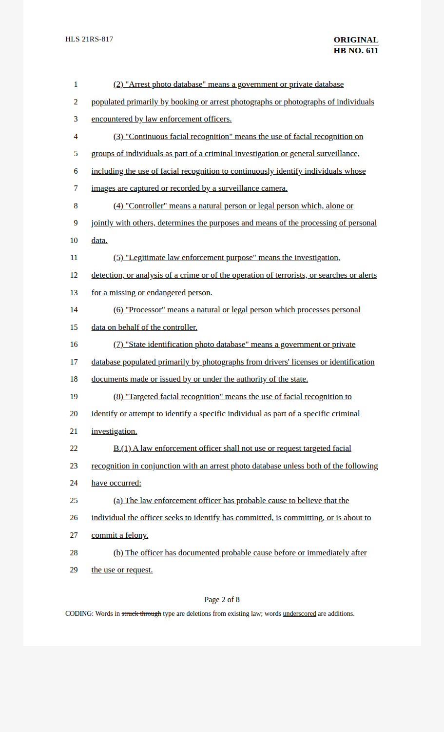HLS 21RS-817
ORIGINAL HB NO. 611
(2) "Arrest photo database" means a government or private database
populated primarily by booking or arrest photographs or photographs of individuals
encountered by law enforcement officers.
(3) "Continuous facial recognition" means the use of facial recognition on
groups of individuals as part of a criminal investigation or general surveillance,
including the use of facial recognition to continuously identify individuals whose
images are captured or recorded by a surveillance camera.
(4) "Controller" means a natural person or legal person which, alone or
jointly with others, determines the purposes and means of the processing of personal
data.
(5) "Legitimate law enforcement purpose" means the investigation,
detection, or analysis of a crime or of the operation of terrorists, or searches or alerts
for a missing or endangered person.
(6) "Processor" means a natural or legal person which processes personal
data on behalf of the controller.
(7) "State identification photo database" means a government or private
database populated primarily by photographs from drivers' licenses or identification
documents made or issued by or under the authority of the state.
(8) "Targeted facial recognition" means the use of facial recognition to
identify or attempt to identify a specific individual as part of a specific criminal
investigation.
B.(1) A law enforcement officer shall not use or request targeted facial
recognition in conjunction with an arrest photo database unless both of the following
have occurred:
(a) The law enforcement officer has probable cause to believe that the
individual the officer seeks to identify has committed, is committing, or is about to
commit a felony.
(b) The officer has documented probable cause before or immediately after
the use or request.
Page 2 of 8
CODING: Words in struck through type are deletions from existing law; words underscored are additions.